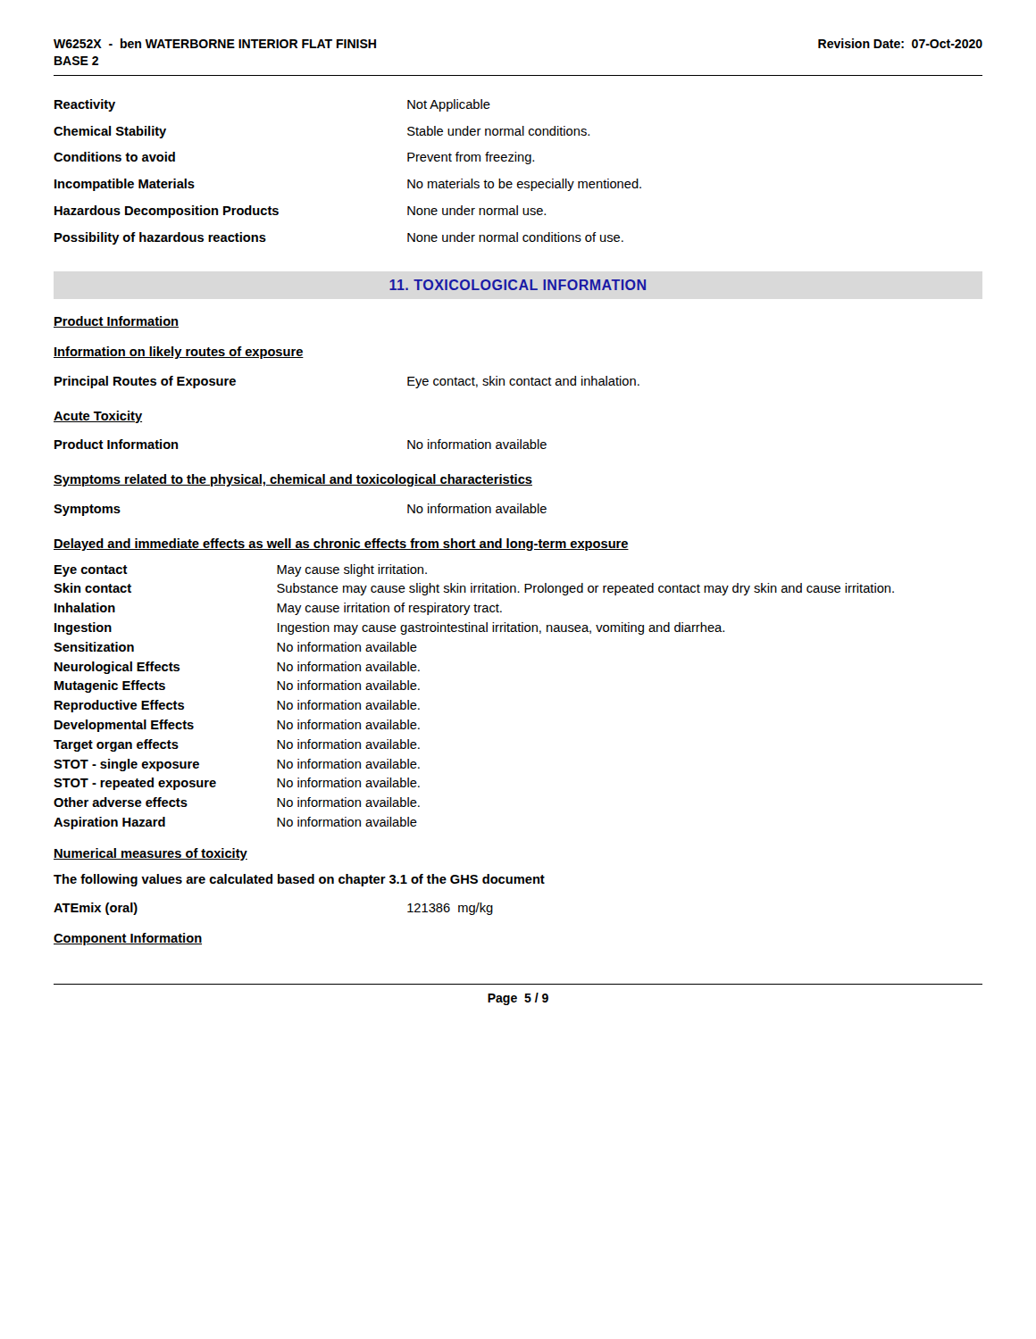W6252X - ben WATERBORNE INTERIOR FLAT FINISH
BASE 2
Revision Date: 07-Oct-2020
| Reactivity | Not Applicable |
| Chemical Stability | Stable under normal conditions. |
| Conditions to avoid | Prevent from freezing. |
| Incompatible Materials | No materials to be especially mentioned. |
| Hazardous Decomposition Products | None under normal use. |
| Possibility of hazardous reactions | None under normal conditions of use. |
11. TOXICOLOGICAL INFORMATION
Product Information
Information on likely routes of exposure
| Principal Routes of Exposure | Eye contact, skin contact and inhalation. |
Acute Toxicity
| Product Information | No information available |
Symptoms related to the physical, chemical and toxicological characteristics
| Symptoms | No information available |
Delayed and immediate effects as well as chronic effects from short and long-term exposure
| Eye contact | May cause slight irritation. |
| Skin contact | Substance may cause slight skin irritation. Prolonged or repeated contact may dry skin and cause irritation. |
| Inhalation | May cause irritation of respiratory tract. |
| Ingestion | Ingestion may cause gastrointestinal irritation, nausea, vomiting and diarrhea. |
| Sensitization | No information available |
| Neurological Effects | No information available. |
| Mutagenic Effects | No information available. |
| Reproductive Effects | No information available. |
| Developmental Effects | No information available. |
| Target organ effects | No information available. |
| STOT - single exposure | No information available. |
| STOT - repeated exposure | No information available. |
| Other adverse effects | No information available. |
| Aspiration Hazard | No information available |
Numerical measures of toxicity
The following values are calculated based on chapter 3.1 of the GHS document
ATEmix (oral)
121386 mg/kg
Component Information
Page 5 / 9